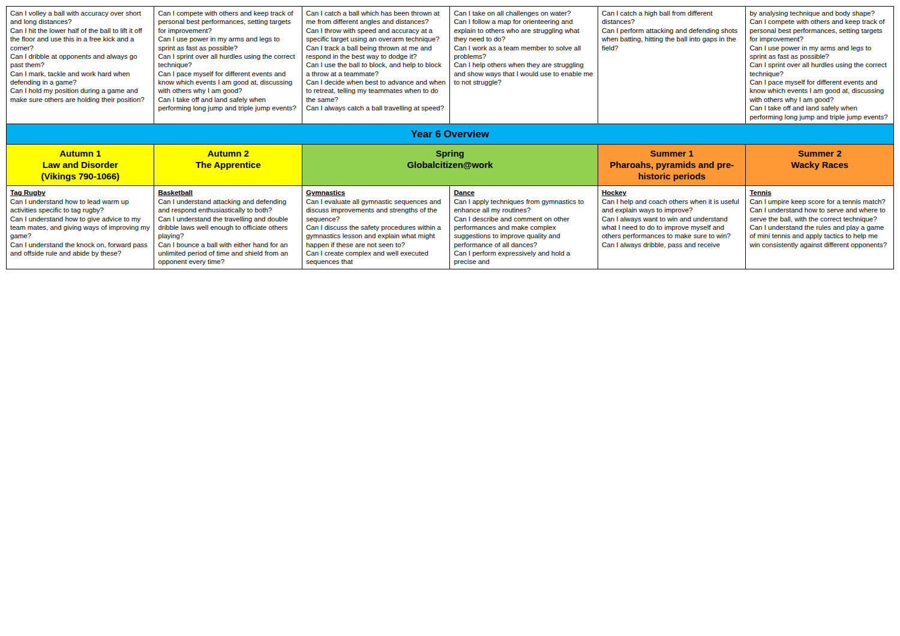| Can I volley a ball with accuracy over short and long distances? Can I hit the lower half of the ball to lift it off the floor and use this in a free kick and a corner? Can I dribble at opponents and always go past them? Can I mark, tackle and work hard when defending in a game? Can I hold my position during a game and make sure others are holding their position? | Can I compete with others and keep track of personal best performances, setting targets for improvement? Can I use power in my arms and legs to sprint as fast as possible? Can I sprint over all hurdles using the correct technique? Can I pace myself for different events and know which events I am good at, discussing with others why I am good? Can I take off and land safely when performing long jump and triple jump events? | Can I catch a ball which has been thrown at me from different angles and distances? Can I throw with speed and accuracy at a specific target using an overarm technique? Can I track a ball being thrown at me and respond in the best way to dodge it? Can I use the ball to block, and help to block a throw at a teammate? Can I decide when best to advance and when to retreat, telling my teammates when to do the same? Can I always catch a ball travelling at speed? | Can I take on all challenges on water? Can I follow a map for orienteering and explain to others who are struggling what they need to do? Can I work as a team member to solve all problems? Can I help others when they are struggling and show ways that I would use to enable me to not struggle? | Can I catch a high ball from different distances? Can I perform attacking and defending shots when batting, hitting the ball into gaps in the field? | by analysing technique and body shape? Can I compete with others and keep track of personal best performances, setting targets for improvement? Can I use power in my arms and legs to sprint as fast as possible? Can I sprint over all hurdles using the correct technique? Can I pace myself for different events and know which events I am good at, discussing with others why I am good? Can I take off and land safely when performing long jump and triple jump events? |
| Year 6 Overview |
| Autumn 1 Law and Disorder (Vikings 790-1066) | Autumn 2 The Apprentice | Spring Globalcitizen@work | Summer 1 Pharoahs, pyramids and pre-historic periods | Summer 2 Wacky Races |
| Tag Rugby Can I understand how to lead warm up activities specific to tag rugby? Can I understand how to give advice to my team mates, and giving ways of improving my game? Can I understand the knock on, forward pass and offside rule and abide by these? | Basketball Can I understand attacking and defending and respond enthusiastically to both? Can I understand the travelling and double dribble laws well enough to officiate others playing? Can I bounce a ball with either hand for an unlimited period of time and shield from an opponent every time? | Gymnastics Can I evaluate all gymnastic sequences and discuss improvements and strengths of the sequence? Can I discuss the safety procedures within a gymnastics lesson and explain what might happen if these are not seen to? Can I create complex and well executed sequences that | Dance Can I apply techniques from gymnastics to enhance all my routines? Can I describe and comment on other performances and make complex suggestions to improve quality and performance of all dances? Can I perform expressively and hold a precise and | Hockey Can I help and coach others when it is useful and explain ways to improve? Can I always want to win and understand what I need to do to improve myself and others performances to make sure to win? Can I always dribble, pass and receive | Tennis Can I umpire keep score for a tennis match? Can I understand how to serve and where to serve the ball, with the correct technique? Can I understand the rules and play a game of mini tennis and apply tactics to help me win consistently against different opponents? |